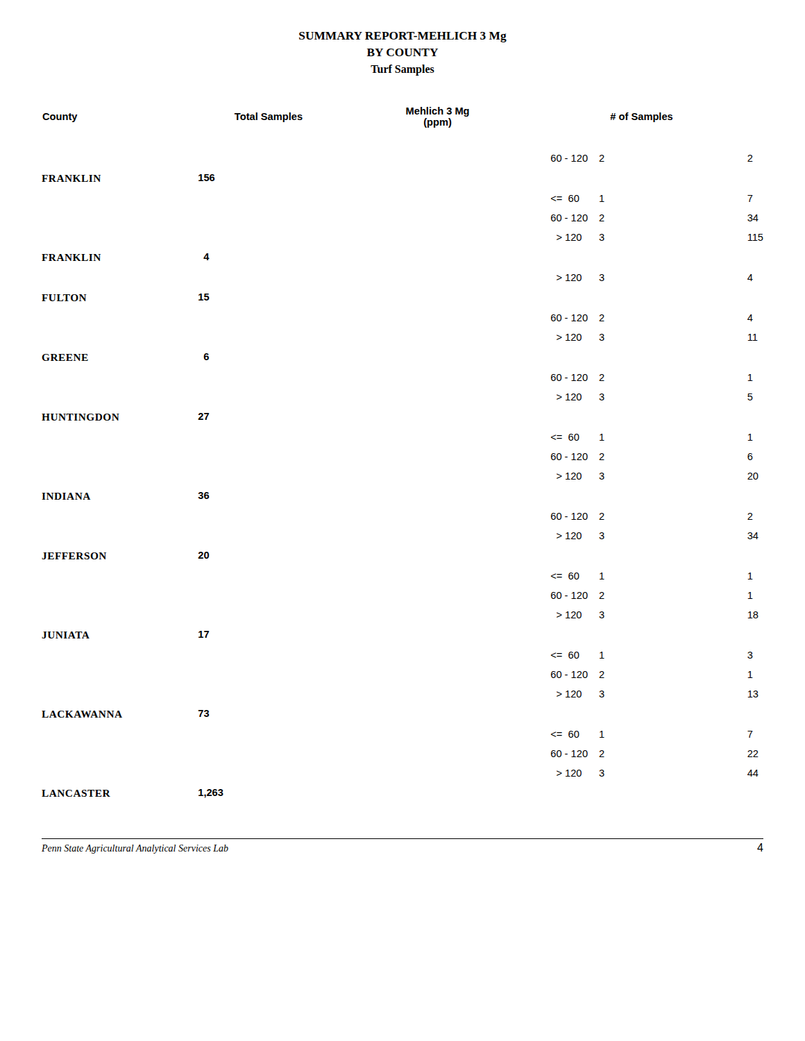SUMMARY REPORT-MEHLICH 3 Mg
BY COUNTY
Turf Samples
| County | Total Samples | Mehlich 3 Mg (ppm) | # of Samples |
| --- | --- | --- | --- |
| | | 2 | 60 - 120 | 2 |
| FRANKLIN | 156 | | | |
| | | 1 | <= 60 | 7 |
| | | 2 | 60 - 120 | 34 |
| | | 3 | > 120 | 115 |
| FRANKLIN | 4 | | | |
| | | 3 | > 120 | 4 |
| FULTON | 15 | | | |
| | | 2 | 60 - 120 | 4 |
| | | 3 | > 120 | 11 |
| GREENE | 6 | | | |
| | | 2 | 60 - 120 | 1 |
| | | 3 | > 120 | 5 |
| HUNTINGDON | 27 | | | |
| | | 1 | <= 60 | 1 |
| | | 2 | 60 - 120 | 6 |
| | | 3 | > 120 | 20 |
| INDIANA | 36 | | | |
| | | 2 | 60 - 120 | 2 |
| | | 3 | > 120 | 34 |
| JEFFERSON | 20 | | | |
| | | 1 | <= 60 | 1 |
| | | 2 | 60 - 120 | 1 |
| | | 3 | > 120 | 18 |
| JUNIATA | 17 | | | |
| | | 1 | <= 60 | 3 |
| | | 2 | 60 - 120 | 1 |
| | | 3 | > 120 | 13 |
| LACKAWANNA | 73 | | | |
| | | 1 | <= 60 | 7 |
| | | 2 | 60 - 120 | 22 |
| | | 3 | > 120 | 44 |
| LANCASTER | 1,263 | | | |
Penn State Agricultural Analytical Services Lab
4